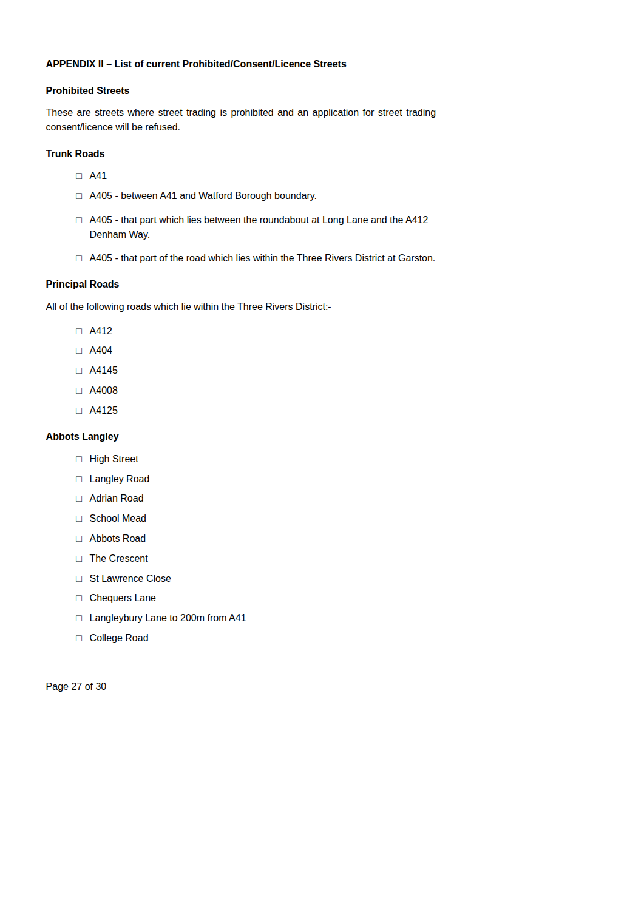APPENDIX II – List of current Prohibited/Consent/Licence Streets
Prohibited Streets
These are streets where street trading is prohibited and an application for street trading consent/licence will be refused.
Trunk Roads
A41
A405 - between A41 and Watford Borough boundary.
A405 - that part which lies between the roundabout at Long Lane and the A412 Denham Way.
A405 - that part of the road which lies within the Three Rivers District at Garston.
Principal Roads
All of the following roads which lie within the Three Rivers District:-
A412
A404
A4145
A4008
A4125
Abbots Langley
High Street
Langley Road
Adrian Road
School Mead
Abbots Road
The Crescent
St Lawrence Close
Chequers Lane
Langleybury Lane to 200m from A41
College Road
Page 27 of 30